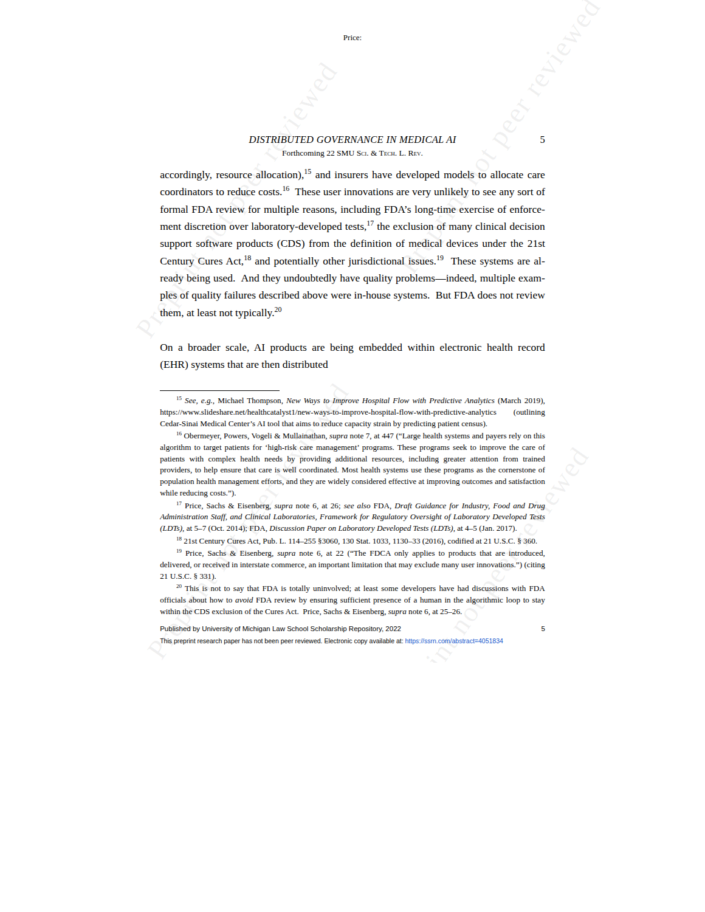Preprint not peer reviewed
Preprint not peer reviewed
Preprint not peer reviewed
Preprint not peer reviewed
Price:
DISTRIBUTED GOVERNANCE IN MEDICAL AI 5
Forthcoming 22 SMU Sci. & Tech. L. Rev.
accordingly, resource allocation),15 and insurers have developed models to allocate care coordinators to reduce costs.16 These user innovations are very unlikely to see any sort of formal FDA review for multiple reasons, including FDA’s long-time exercise of enforcement discretion over laboratory-developed tests,17 the exclusion of many clinical decision support software products (CDS) from the definition of medical devices under the 21st Century Cures Act,18 and potentially other jurisdictional issues.19 These systems are already being used. And they undoubtedly have quality problems—indeed, multiple examples of quality failures described above were in-house systems. But FDA does not review them, at least not typically.20
On a broader scale, AI products are being embedded within electronic health record (EHR) systems that are then distributed
15 See, e.g., Michael Thompson, New Ways to Improve Hospital Flow with Predictive Analytics (March 2019), https://www.slideshare.net/healthcatalyst1/new-ways-to-improve-hospital-flow-with-predictive-analytics (outlining Cedar-Sinai Medical Center’s AI tool that aims to reduce capacity strain by predicting patient census).
16 Obermeyer, Powers, Vogeli & Mullainathan, supra note 7, at 447 (“Large health systems and payers rely on this algorithm to target patients for ‘high-risk care management’ programs. These programs seek to improve the care of patients with complex health needs by providing additional resources, including greater attention from trained providers, to help ensure that care is well coordinated. Most health systems use these programs as the cornerstone of population health management efforts, and they are widely considered effective at improving outcomes and satisfaction while reducing costs.”).
17 Price, Sachs & Eisenberg, supra note 6, at 26; see also FDA, Draft Guidance for Industry, Food and Drug Administration Staff, and Clinical Laboratories, Framework for Regulatory Oversight of Laboratory Developed Tests (LDTs), at 5–7 (Oct. 2014); FDA, Discussion Paper on Laboratory Developed Tests (LDTs), at 4–5 (Jan. 2017).
18 21st Century Cures Act, Pub. L. 114–255 §3060, 130 Stat. 1033, 1130–33 (2016), codified at 21 U.S.C. § 360.
19 Price, Sachs & Eisenberg, supra note 6, at 22 (“The FDCA only applies to products that are introduced, delivered, or received in interstate commerce, an important limitation that may exclude many user innovations.”) (citing 21 U.S.C. § 331).
20 This is not to say that FDA is totally uninvolved; at least some developers have had discussions with FDA officials about how to avoid FDA review by ensuring sufficient presence of a human in the algorithmic loop to stay within the CDS exclusion of the Cures Act. Price, Sachs & Eisenberg, supra note 6, at 25–26.
Published by University of Michigan Law School Scholarship Repository, 2022 5
This preprint research paper has not been peer reviewed. Electronic copy available at: https://ssrn.com/abstract=4051834